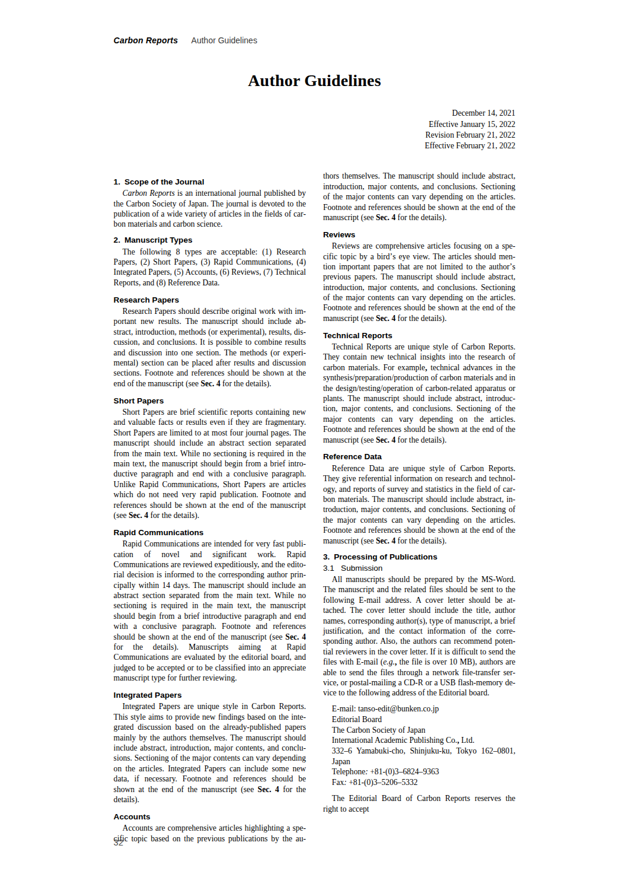Carbon Reports Author Guidelines
Author Guidelines
December 14, 2021
Effective January 15, 2022
Revision February 21, 2022
Effective February 21, 2022
1. Scope of the Journal
Carbon Reports is an international journal published by the Carbon Society of Japan. The journal is devoted to the publication of a wide variety of articles in the fields of carbon materials and carbon science.
2. Manuscript Types
The following 8 types are acceptable: (1) Research Papers, (2) Short Papers, (3) Rapid Communications, (4) Integrated Papers, (5) Accounts, (6) Reviews, (7) Technical Reports, and (8) Reference Data.
Research Papers
Research Papers should describe original work with important new results. The manuscript should include abstract, introduction, methods (or experimental), results, discussion, and conclusions. It is possible to combine results and discussion into one section. The methods (or experimental) section can be placed after results and discussion sections. Footnote and references should be shown at the end of the manuscript (see Sec. 4 for the details).
Short Papers
Short Papers are brief scientific reports containing new and valuable facts or results even if they are fragmentary. Short Papers are limited to at most four journal pages. The manuscript should include an abstract section separated from the main text. While no sectioning is required in the main text, the manuscript should begin from a brief introductive paragraph and end with a conclusive paragraph. Unlike Rapid Communications, Short Papers are articles which do not need very rapid publication. Footnote and references should be shown at the end of the manuscript (see Sec. 4 for the details).
Rapid Communications
Rapid Communications are intended for very fast publication of novel and significant work. Rapid Communications are reviewed expeditiously, and the editorial decision is informed to the corresponding author principally within 14 days. The manuscript should include an abstract section separated from the main text. While no sectioning is required in the main text, the manuscript should begin from a brief introductive paragraph and end with a conclusive paragraph. Footnote and references should be shown at the end of the manuscript (see Sec. 4 for the details). Manuscripts aiming at Rapid Communications are evaluated by the editorial board, and judged to be accepted or to be classified into an appreciate manuscript type for further reviewing.
Integrated Papers
Integrated Papers are unique style in Carbon Reports. This style aims to provide new findings based on the integrated discussion based on the already-published papers mainly by the authors themselves. The manuscript should include abstract, introduction, major contents, and conclusions. Sectioning of the major contents can vary depending on the articles. Integrated Papers can include some new data, if necessary. Footnote and references should be shown at the end of the manuscript (see Sec. 4 for the details).
Accounts
Accounts are comprehensive articles highlighting a specific topic based on the previous publications by the authors themselves. The manuscript should include abstract, introduction, major contents, and conclusions. Sectioning of the major contents can vary depending on the articles. Footnote and references should be shown at the end of the manuscript (see Sec. 4 for the details).
Reviews
Reviews are comprehensive articles focusing on a specific topic by a birdʼs eye view. The articles should mention important papers that are not limited to the authorʼs previous papers. The manuscript should include abstract, introduction, major contents, and conclusions. Sectioning of the major contents can vary depending on the articles. Footnote and references should be shown at the end of the manuscript (see Sec. 4 for the details).
Technical Reports
Technical Reports are unique style of Carbon Reports. They contain new technical insights into the research of carbon materials. For example, technical advances in the synthesis/preparation/production of carbon materials and in the design/testing/operation of carbon-related apparatus or plants. The manuscript should include abstract, introduction, major contents, and conclusions. Sectioning of the major contents can vary depending on the articles. Footnote and references should be shown at the end of the manuscript (see Sec. 4 for the details).
Reference Data
Reference Data are unique style of Carbon Reports. They give referential information on research and technology, and reports of survey and statistics in the field of carbon materials. The manuscript should include abstract, introduction, major contents, and conclusions. Sectioning of the major contents can vary depending on the articles. Footnote and references should be shown at the end of the manuscript (see Sec. 4 for the details).
3. Processing of Publications
3.1 Submission
All manuscripts should be prepared by the MS-Word. The manuscript and the related files should be sent to the following E-mail address. A cover letter should be attached. The cover letter should include the title, author names, corresponding author(s), type of manuscript, a brief justification, and the contact information of the corresponding author. Also, the authors can recommend potential reviewers in the cover letter. If it is difficult to send the files with E-mail (e.g., the file is over 10 MB), authors are able to send the files through a network file-transfer service, or postal-mailing a CD-R or a USB flash-memory device to the following address of the Editorial board.
E-mail: tanso-edit@bunken.co.jp
Editorial Board
The Carbon Society of Japan
International Academic Publishing Co., Ltd.
332–6 Yamabuki-cho, Shinjuku-ku, Tokyo 162–0801, Japan
Telephone: +81-(0)3–6824–9363
Fax: +81-(0)3–5206–5332
The Editorial Board of Carbon Reports reserves the right to accept
32